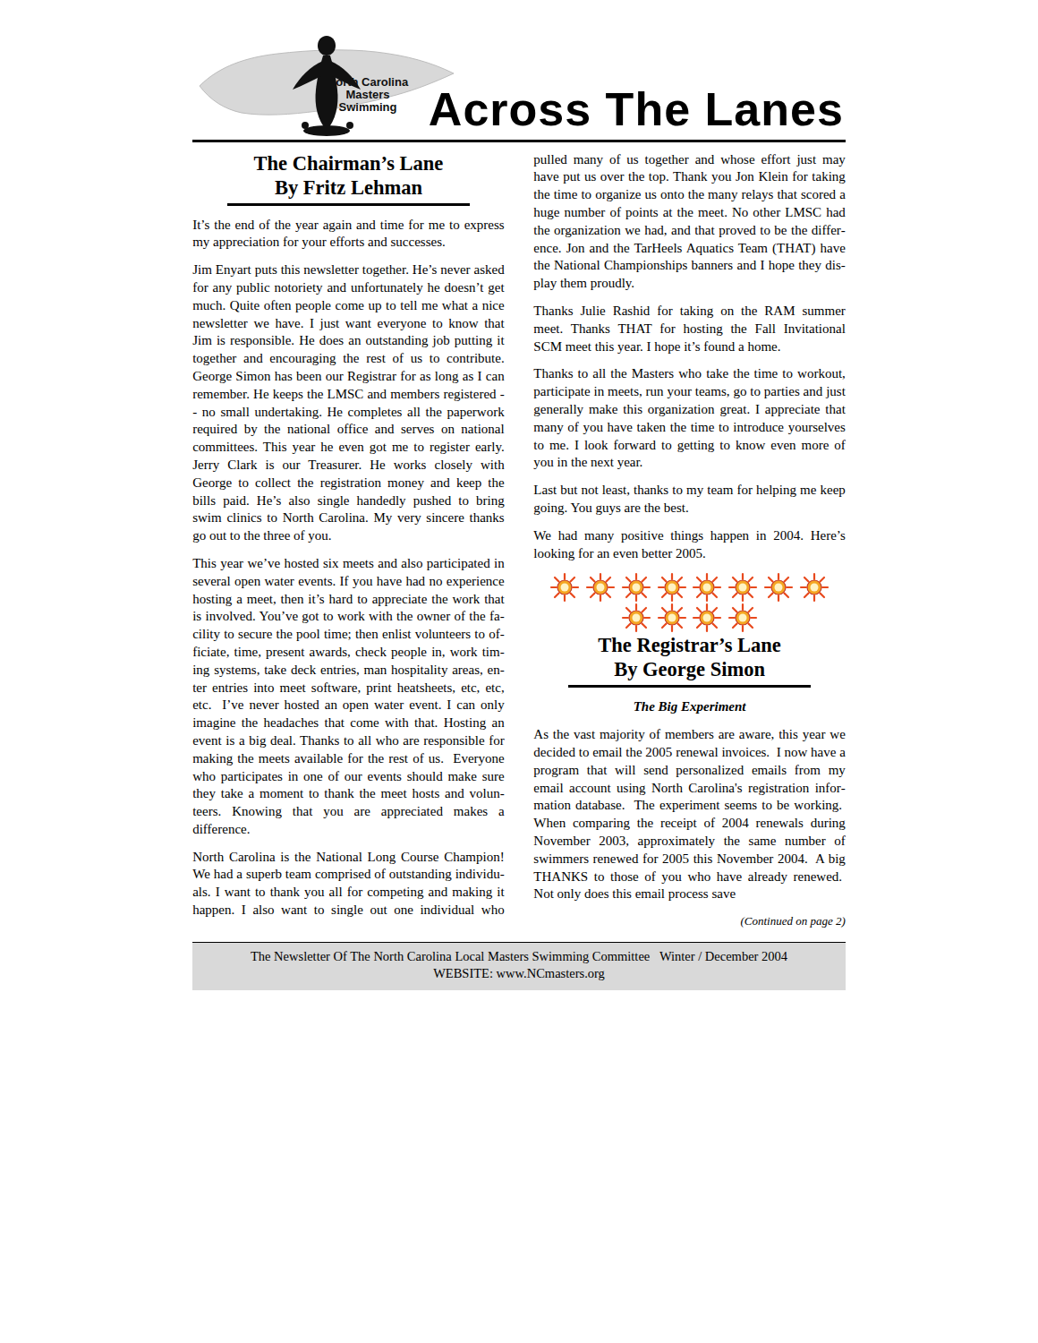North Carolina Masters Swimming
Across The Lanes
The Chairman’s LaneBy Fritz Lehman
It’s the end of the year again and time for me to express my appreciation for your efforts and successes.
Jim Enyart puts this newsletter together. He’s never asked for any public notoriety and unfortunately he doesn’t get much. Quite often people come up to tell me what a nice newsletter we have. I just want everyone to know that Jim is responsible. He does an outstanding job putting it together and encouraging the rest of us to contribute. George Simon has been our Registrar for as long as I can remember. He keeps the LMSC and members registered -- no small undertaking. He completes all the paperwork required by the national office and serves on national committees. This year he even got me to register early. Jerry Clark is our Treasurer. He works closely with George to collect the registration money and keep the bills paid. He’s also single handedly pushed to bring swim clinics to North Carolina. My very sincere thanks go out to the three of you.
This year we’ve hosted six meets and also participated in several open water events. If you have had no experience hosting a meet, then it’s hard to appreciate the work that is involved. You’ve got to work with the owner of the facility to secure the pool time; then enlist volunteers to officiate, time, present awards, check people in, work timing systems, take deck entries, man hospitality areas, enter entries into meet software, print heatsheets, etc, etc, etc. I’ve never hosted an open water event. I can only imagine the headaches that come with that. Hosting an event is a big deal. Thanks to all who are responsible for making the meets available for the rest of us. Everyone who participates in one of our events should make sure they take a moment to thank the meet hosts and volunteers. Knowing that you are appreciated makes a difference.
North Carolina is the National Long Course Champion! We had a superb team comprised of outstanding individuals. I want to thank you all for competing and making it happen. I also want to single out one individual who pulled many of us together and whose effort just may have put us over the top. Thank you Jon Klein for taking the time to organize us onto the many relays that scored a huge number of points at the meet. No other LMSC had the organization we had, and that proved to be the difference. Jon and the TarHeels Aquatics Team (THAT) have the National Championships banners and I hope they display them proudly.
Thanks Julie Rashid for taking on the RAM summer meet. Thanks THAT for hosting the Fall Invitational SCM meet this year. I hope it’s found a home.
Thanks to all the Masters who take the time to workout, participate in meets, run your teams, go to parties and just generally make this organization great. I appreciate that many of you have taken the time to introduce yourselves to me. I look forward to getting to know even more of you in the next year.
Last but not least, thanks to my team for helping me keep going. You guys are the best.
We had many positive things happen in 2004. Here’s looking for an even better 2005.
The Registrar’s LaneBy George Simon
The Big Experiment
As the vast majority of members are aware, this year we decided to email the 2005 renewal invoices. I now have a program that will send personalized emails from my email account using North Carolina's registration information database. The experiment seems to be working. When comparing the receipt of 2004 renewals during November 2003, approximately the same number of swimmers renewed for 2005 this November 2004. A big THANKS to those of you who have already renewed. Not only does this email process save
(Continued on page 2)
The Newsletter Of The North Carolina Local Masters Swimming Committee Winter / December 2004
WEBSITE: www.NCmasters.org